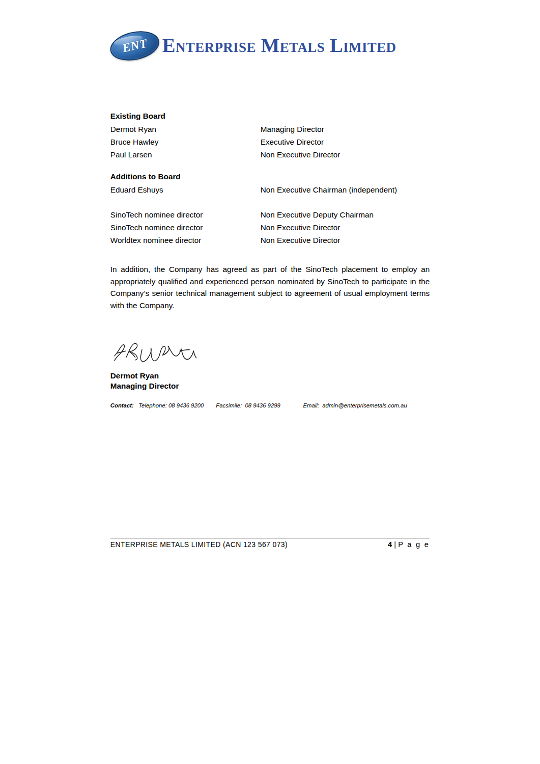ENT
Enterprise Metals Limited
Existing Board
| Dermot Ryan | Managing Director |
| Bruce Hawley | Executive Director |
| Paul Larsen | Non Executive Director |
Additions to Board
| Eduard Eshuys | Non Executive Chairman (independent) |
| SinoTech nominee director | Non Executive Deputy Chairman |
| SinoTech nominee director | Non Executive Director |
| Worldtex nominee director | Non Executive Director |
In addition, the Company has agreed as part of the SinoTech placement to employ an appropriately qualified and experienced person nominated by SinoTech to participate in the Company’s senior technical management subject to agreement of usual employment terms with the Company.
Dermot Ryan
Managing Director
Contact: Telephone: 08 9436 9200 Facsimile: 08 9436 9299 Email: admin@enterprisemetals.com.au
ENTERPRISE METALS LIMITED (ACN 123 567 073)
4 | P a g e